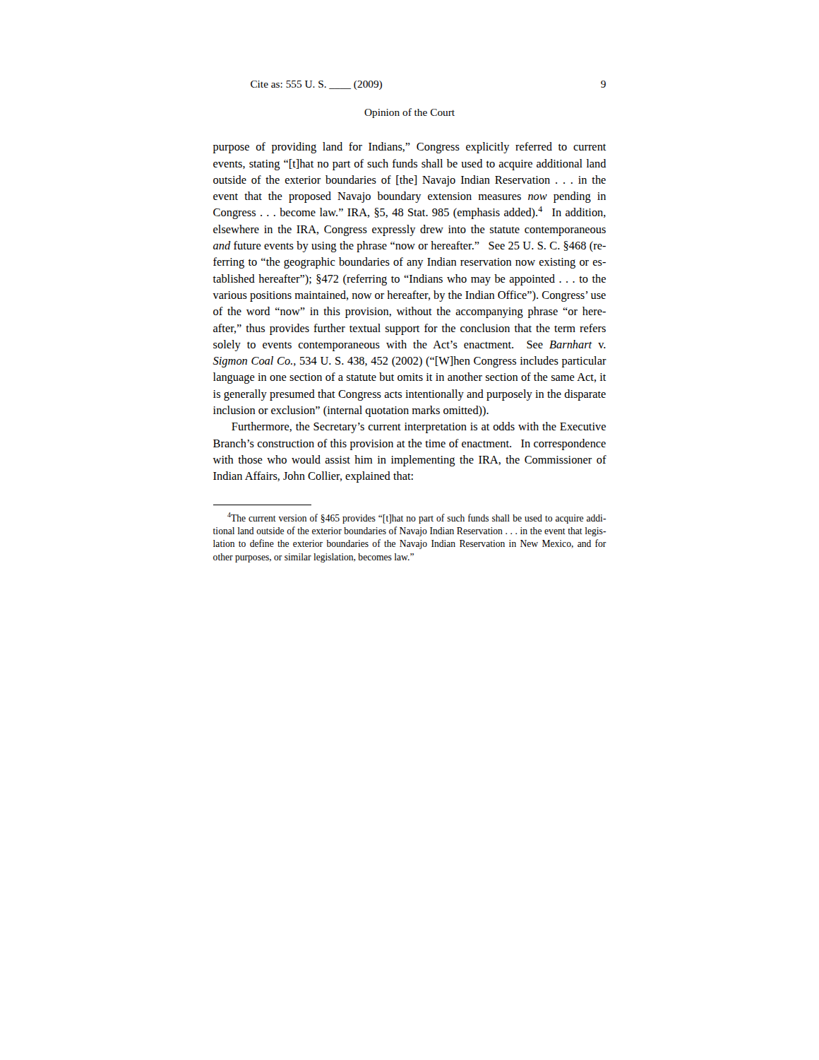Cite as: 555 U. S. ____ (2009) 9
Opinion of the Court
purpose of providing land for Indians,” Congress explicitly referred to current events, stating “[t]hat no part of such funds shall be used to acquire additional land outside of the exterior boundaries of [the] Navajo Indian Reservation . . . in the event that the proposed Navajo boundary extension measures now pending in Congress . . . become law.” IRA, §5, 48 Stat. 985 (emphasis added).4  In addition, elsewhere in the IRA, Congress expressly drew into the statute contemporaneous and future events by using the phrase “now or hereafter.”  See 25 U. S. C. §468 (referring to “the geographic boundaries of any Indian reservation now existing or established hereafter”); §472 (referring to “Indians who may be appointed . . . to the various positions maintained, now or hereafter, by the Indian Office”). Congress’ use of the word “now” in this provision, without the accompanying phrase “or hereafter,” thus provides further textual support for the conclusion that the term refers solely to events contemporaneous with the Act’s enactment.  See Barnhart v. Sigmon Coal Co., 534 U. S. 438, 452 (2002) (“[W]hen Congress includes particular language in one section of a statute but omits it in another section of the same Act, it is generally presumed that Congress acts intentionally and purposely in the disparate inclusion or exclusion” (internal quotation marks omitted)).
Furthermore, the Secretary’s current interpretation is at odds with the Executive Branch’s construction of this provision at the time of enactment.  In correspondence with those who would assist him in implementing the IRA, the Commissioner of Indian Affairs, John Collier, explained that:
4The current version of §465 provides “[t]hat no part of such funds shall be used to acquire additional land outside of the exterior boundaries of Navajo Indian Reservation . . . in the event that legislation to define the exterior boundaries of the Navajo Indian Reservation in New Mexico, and for other purposes, or similar legislation, becomes law.”